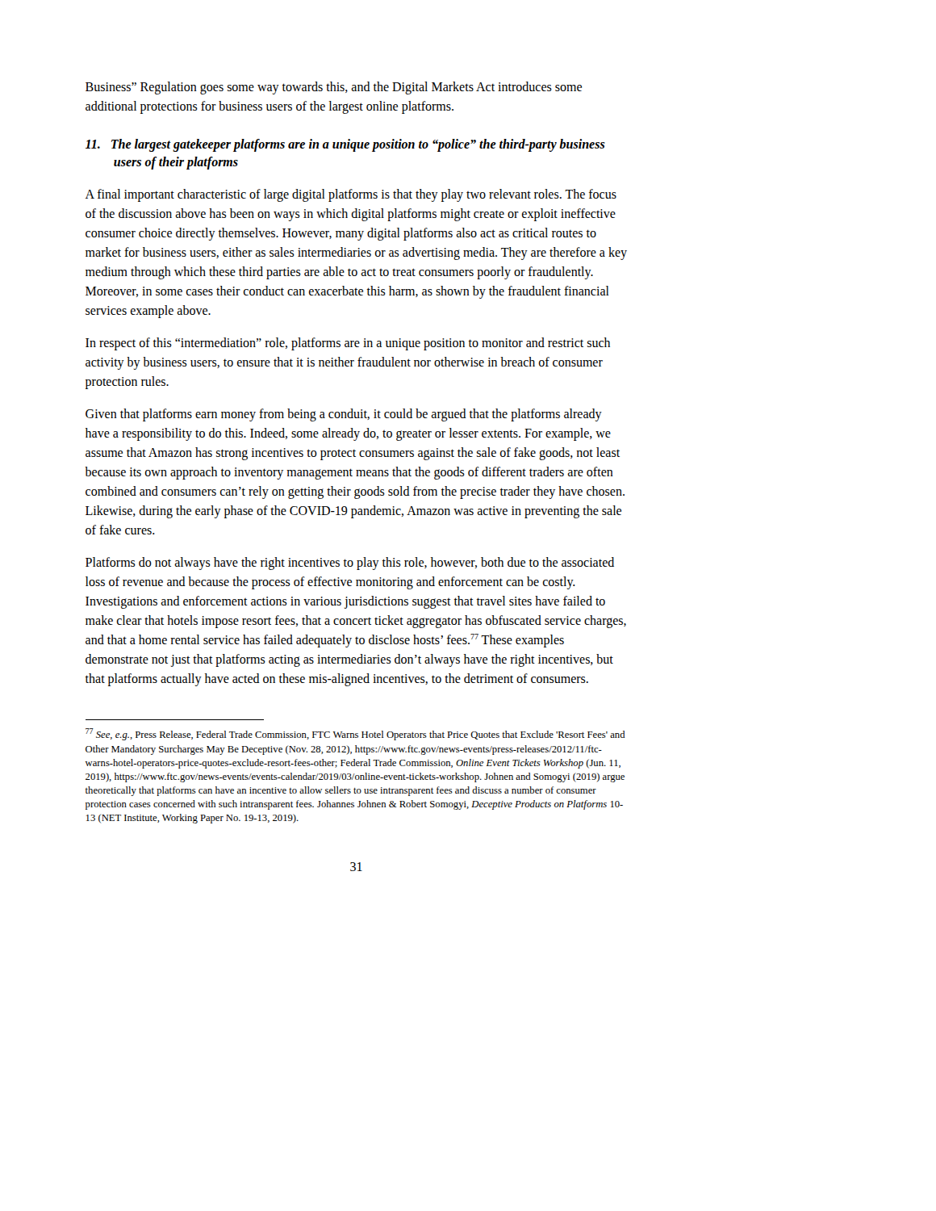Business” Regulation goes some way towards this, and the Digital Markets Act introduces some additional protections for business users of the largest online platforms.
11. The largest gatekeeper platforms are in a unique position to “police” the third-party business users of their platforms
A final important characteristic of large digital platforms is that they play two relevant roles. The focus of the discussion above has been on ways in which digital platforms might create or exploit ineffective consumer choice directly themselves. However, many digital platforms also act as critical routes to market for business users, either as sales intermediaries or as advertising media. They are therefore a key medium through which these third parties are able to act to treat consumers poorly or fraudulently. Moreover, in some cases their conduct can exacerbate this harm, as shown by the fraudulent financial services example above.
In respect of this “intermediation” role, platforms are in a unique position to monitor and restrict such activity by business users, to ensure that it is neither fraudulent nor otherwise in breach of consumer protection rules.
Given that platforms earn money from being a conduit, it could be argued that the platforms already have a responsibility to do this. Indeed, some already do, to greater or lesser extents. For example, we assume that Amazon has strong incentives to protect consumers against the sale of fake goods, not least because its own approach to inventory management means that the goods of different traders are often combined and consumers can’t rely on getting their goods sold from the precise trader they have chosen. Likewise, during the early phase of the COVID-19 pandemic, Amazon was active in preventing the sale of fake cures.
Platforms do not always have the right incentives to play this role, however, both due to the associated loss of revenue and because the process of effective monitoring and enforcement can be costly. Investigations and enforcement actions in various jurisdictions suggest that travel sites have failed to make clear that hotels impose resort fees, that a concert ticket aggregator has obfuscated service charges, and that a home rental service has failed adequately to disclose hosts’ fees.77 These examples demonstrate not just that platforms acting as intermediaries don’t always have the right incentives, but that platforms actually have acted on these mis-aligned incentives, to the detriment of consumers.
77 See, e.g., Press Release, Federal Trade Commission, FTC Warns Hotel Operators that Price Quotes that Exclude 'Resort Fees' and Other Mandatory Surcharges May Be Deceptive (Nov. 28, 2012), https://www.ftc.gov/news-events/press-releases/2012/11/ftc-warns-hotel-operators-price-quotes-exclude-resort-fees-other; Federal Trade Commission, Online Event Tickets Workshop (Jun. 11, 2019), https://www.ftc.gov/news-events/events-calendar/2019/03/online-event-tickets-workshop. Johnen and Somogyi (2019) argue theoretically that platforms can have an incentive to allow sellers to use intransparent fees and discuss a number of consumer protection cases concerned with such intransparent fees. Johannes Johnen & Robert Somogyi, Deceptive Products on Platforms 10-13 (NET Institute, Working Paper No. 19-13, 2019).
31